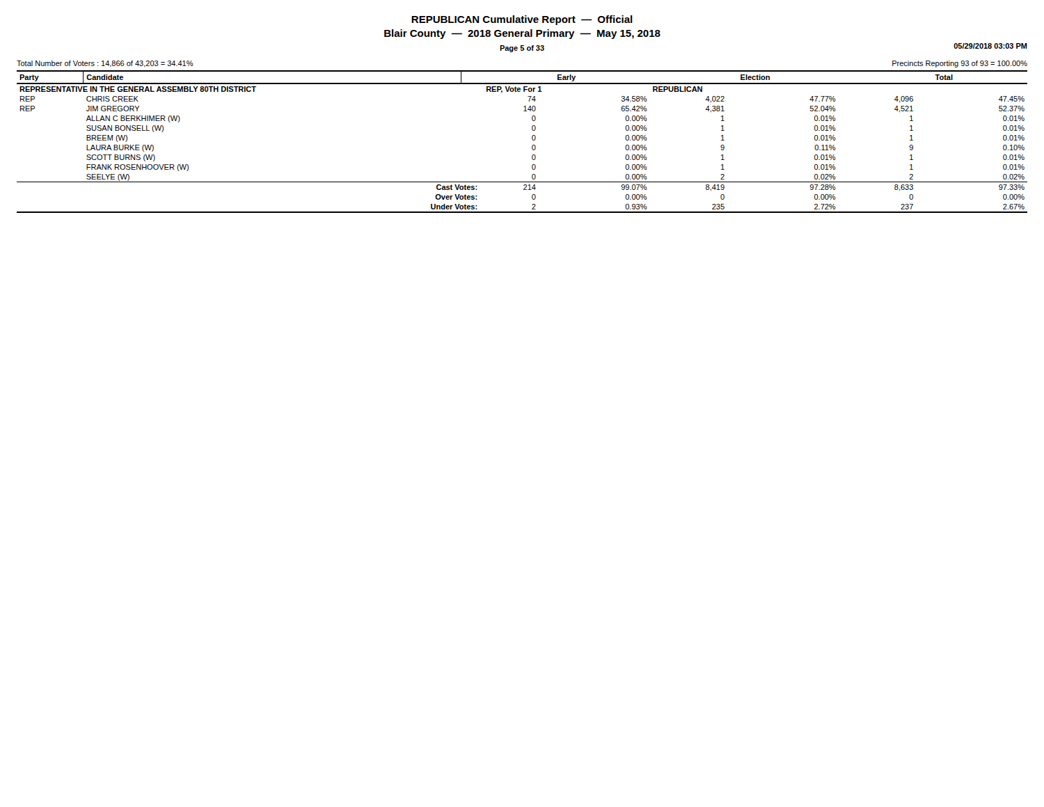REPUBLICAN Cumulative Report — Official
Blair County — 2018 General Primary — May 15, 2018
Page 5 of 33
05/29/2018 03:03 PM
Total Number of Voters : 14,866 of 43,203 = 34.41% Precincts Reporting 93 of 93 = 100.00%
| Party | Candidate | | Early | | Election | | Total |
| --- | --- | --- | --- | --- | --- | --- | --- |
| REPRESENTATIVE IN THE GENERAL ASSEMBLY 80TH DISTRICT | REP, Vote For 1 | REPUBLICAN | |
| REP | CHRIS CREEK | | 74 | 34.58% | | 4,022 | 47.77% | | 4,096 | 47.45% |
| REP | JIM GREGORY | | 140 | 65.42% | | 4,381 | 52.04% | | 4,521 | 52.37% |
| | ALLAN C BERKHIMER (W) | | 0 | 0.00% | | 1 | 0.01% | | 1 | 0.01% |
| | SUSAN BONSELL (W) | | 0 | 0.00% | | 1 | 0.01% | | 1 | 0.01% |
| | BREEM (W) | | 0 | 0.00% | | 1 | 0.01% | | 1 | 0.01% |
| | LAURA BURKE (W) | | 0 | 0.00% | | 9 | 0.11% | | 9 | 0.10% |
| | SCOTT BURNS (W) | | 0 | 0.00% | | 1 | 0.01% | | 1 | 0.01% |
| | FRANK ROSENHOOVER (W) | | 0 | 0.00% | | 1 | 0.01% | | 1 | 0.01% |
| | SEELYE (W) | | 0 | 0.00% | | 2 | 0.02% | | 2 | 0.02% |
| | Cast Votes: | 214 | 99.07% | | 8,419 | 97.28% | | 8,633 | 97.33% |
| | Over Votes: | 0 | 0.00% | | 0 | 0.00% | | 0 | 0.00% |
| | Under Votes: | 2 | 0.93% | | 235 | 2.72% | | 237 | 2.67% |